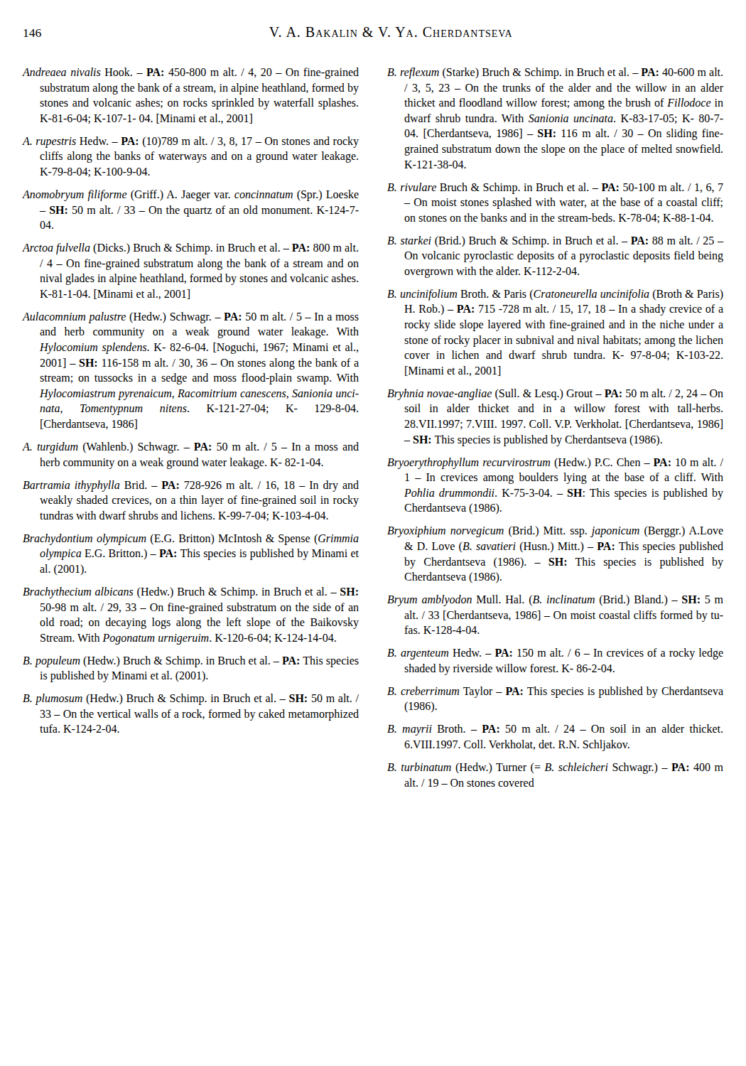146 V. A. Bakalin & V. Ya. Cherdantseva
Andreaea nivalis Hook. – PA: 450-800 m alt. / 4, 20 – On fine-grained substratum along the bank of a stream, in alpine heathland, formed by stones and volcanic ashes; on rocks sprinkled by waterfall splashes. K-81-6-04; K-107-1- 04. [Minami et al., 2001]
A. rupestris Hedw. – PA: (10)789 m alt. / 3, 8, 17 – On stones and rocky cliffs along the banks of waterways and on a ground water leakage. K-79-8-04; K-100-9-04.
Anomobryum filiforme (Griff.) A. Jaeger var. concinnatum (Spr.) Loeske – SH: 50 m alt. / 33 – On the quartz of an old monument. K-124-7-04.
Arctoa fulvella (Dicks.) Bruch & Schimp. in Bruch et al. – PA: 800 m alt. / 4 – On fine-grained substratum along the bank of a stream and on nival glades in alpine heathland, formed by stones and volcanic ashes. K-81-1-04. [Minami et al., 2001]
Aulacomnium palustre (Hedw.) Schwagr. – PA: 50 m alt. / 5 – In a moss and herb community on a weak ground water leakage. With Hylocomium splendens. K- 82-6-04. [Noguchi, 1967; Minami et al., 2001] – SH: 116-158 m alt. / 30, 36 – On stones along the bank of a stream; on tussocks in a sedge and moss flood-plain swamp. With Hylocomiastrum pyrenaicum, Racomitrium canescens, Sanionia uncinata, Tomentypnum nitens. K-121-27-04; K- 129-8-04. [Cherdantseva, 1986]
A. turgidum (Wahlenb.) Schwagr. – PA: 50 m alt. / 5 – In a moss and herb community on a weak ground water leakage. K- 82-1-04.
Bartramia ithyphylla Brid. – PA: 728-926 m alt. / 16, 18 – In dry and weakly shaded crevices, on a thin layer of fine-grained soil in rocky tundras with dwarf shrubs and lichens. K-99-7-04; K-103-4-04.
Brachydontium olympicum (E.G. Britton) McIntosh & Spense (Grimmia olympica E.G. Britton.) – PA: This species is published by Minami et al. (2001).
Brachythecium albicans (Hedw.) Bruch & Schimp. in Bruch et al. – SH: 50-98 m alt. / 29, 33 – On fine-grained substratum on the side of an old road; on decaying logs along the left slope of the Baikovsky Stream. With Pogonatum urnigeruim. K-120-6-04; K-124-14-04.
B. populeum (Hedw.) Bruch & Schimp. in Bruch et al. – PA: This species is published by Minami et al. (2001).
B. plumosum (Hedw.) Bruch & Schimp. in Bruch et al. – SH: 50 m alt. / 33 – On the vertical walls of a rock, formed by caked metamorphized tufa. K-124-2-04.
B. r eflexum (Starke) Bruch & Schimp. in Bruch et al. – PA: 40-600 m alt. / 3, 5, 23 – On the trunks of the alder and the willow in an alder thicket and floodland willow forest; among the brush of Fillodoce in dwarf shrub tundra. With Sanionia uncinata. K-83-17-05; K- 80-7-04. [Cherdantseva, 1986] – SH: 116 m alt. / 30 – On sliding fine-grained substratum down the slope on the place of melted snowfield. K-121-38-04.
B. rivulare Bruch & Schimp. in Bruch et al. – PA: 50-100 m alt. / 1, 6, 7 – On moist stones splashed with water, at the base of a coastal cliff; on stones on the banks and in the stream-beds. K-78-04; K-88-1-04.
B. starkei (Brid.) Bruch & Schimp. in Bruch et al. – PA: 88 m alt. / 25 – On volcanic pyroclastic deposits of a pyroclastic deposits field being overgrown with the alder. K-112-2-04.
B. uncinifolium Broth. & Paris (Cratoneurella uncinifolia (Broth & Paris) H. Rob.) – PA: 715 -728 m alt. / 15, 17, 18 – In a shady crevice of a rocky slide slope layered with fine-grained and in the niche under a stone of rocky placer in subnival and nival habitats; among the lichen cover in lichen and dwarf shrub tundra. K- 97-8-04; K-103-22. [Minami et al., 2001]
Bryhnia novae-angliae (Sull. & Lesq.) Grout – PA: 50 m alt. / 2, 24 – On soil in alder thicket and in a willow forest with tall-herbs. 28.VII.1997; 7.VIII. 1997. Coll. V.P. Verkholat. [Cherdantseva, 1986] – SH: This species is published by Cherdantseva (1986).
Bryoerythrophyllum recurvirostrum (Hedw.) P.C. Chen – PA: 10 m alt. / 1 – In crevices among boulders lying at the base of a cliff. With Pohlia drummondii. K-75-3-04. – SH: This species is published by Cherdantseva (1986).
Bryoxiphium norvegicum (Brid.) Mitt. ssp. japonicum (Berggr.) A.Love & D. Love (B. savatieri (Husn.) Mitt.) – PA: This species published by Cherdantseva (1986). – SH: This species is published by Cherdantseva (1986).
Bryum amblyodon Mull. Hal. (B. inclinatum (Brid.) Bland.) – SH: 5 m alt. / 33 [Cherdantseva, 1986] – On moist coastal cliffs formed by tufas. K-128-4-04.
B. argenteum Hedw. – PA: 150 m alt. / 6 – In crevices of a rocky ledge shaded by riverside willow forest. K- 86-2-04.
B. creberrimum Taylor – PA: This species is published by Cherdantseva (1986).
B. mayrii Broth. – PA: 50 m alt. / 24 – On soil in an alder thicket. 6.VIII.1997. Coll. Verkholat, det. R.N. Schljakov.
B. turbinatum (Hedw.) Turner (= B. schleicheri Schwagr.) – PA: 400 m alt. / 19 – On stones covered